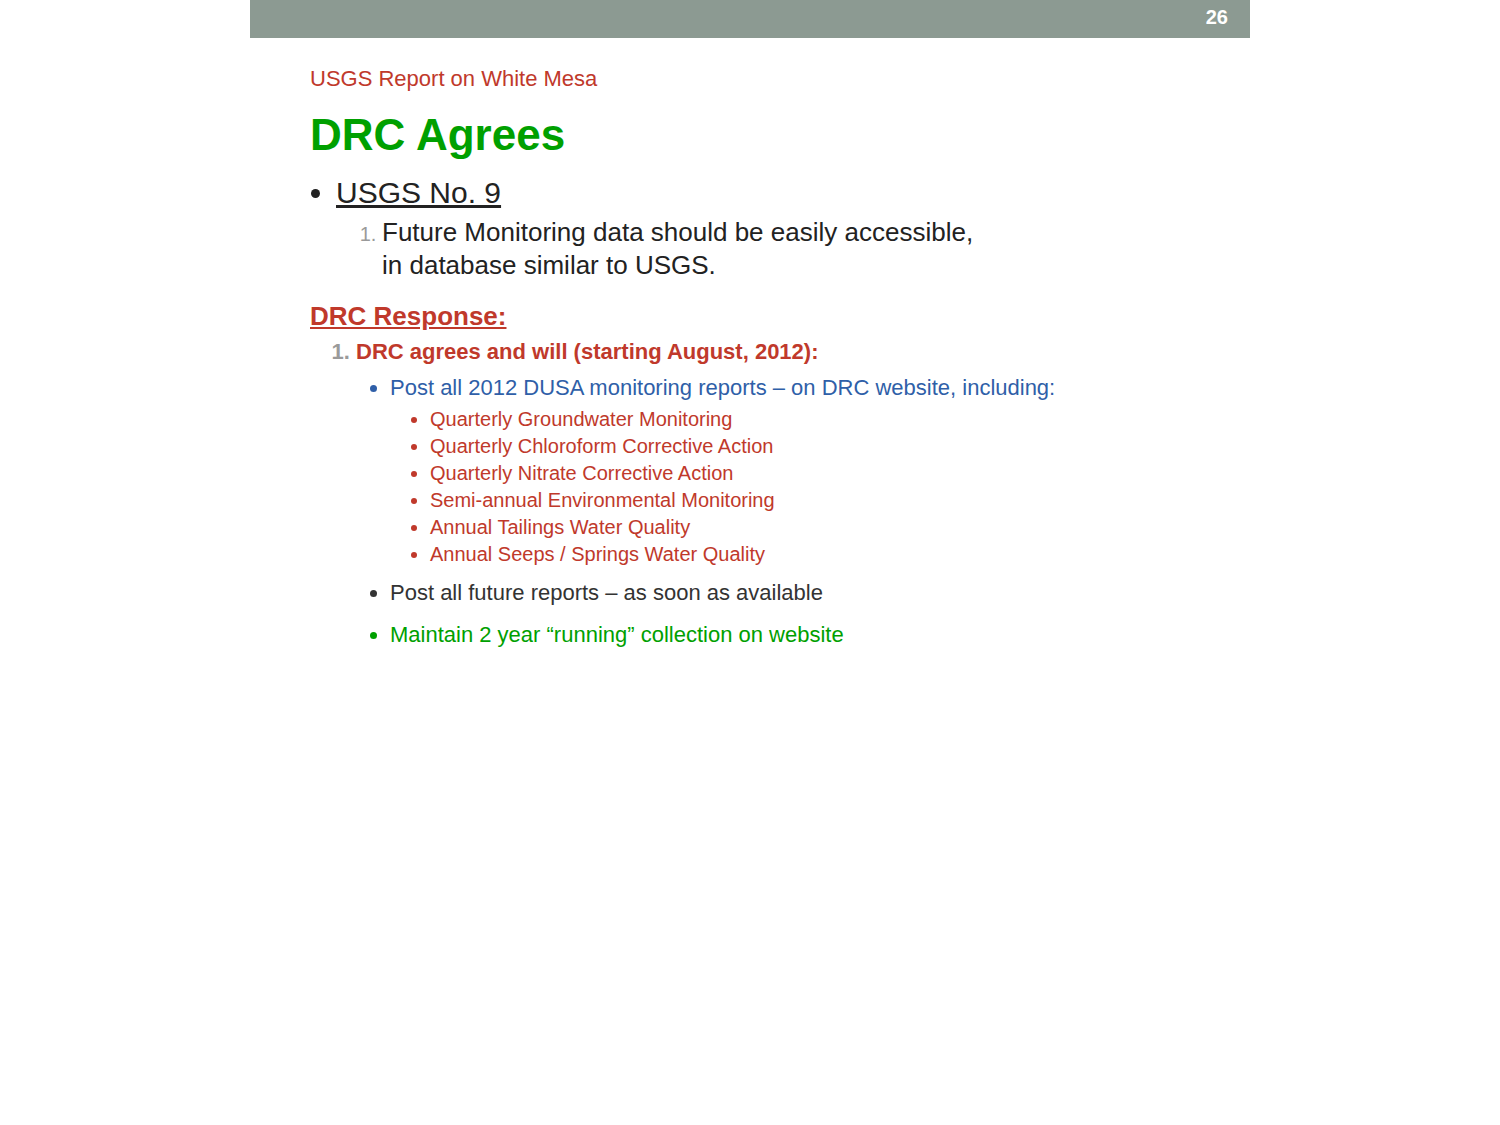26
USGS Report on White Mesa
DRC Agrees
USGS No. 9
Future Monitoring data should be easily accessible,
in database similar to USGS.
DRC Response:
DRC agrees and will (starting August, 2012):
Post all 2012 DUSA monitoring reports – on DRC website, including:
Quarterly Groundwater Monitoring
Quarterly Chloroform Corrective Action
Quarterly Nitrate Corrective Action
Semi-annual Environmental Monitoring
Annual Tailings Water Quality
Annual Seeps / Springs Water Quality
Post all future reports – as soon as available
Maintain 2 year “running” collection on website